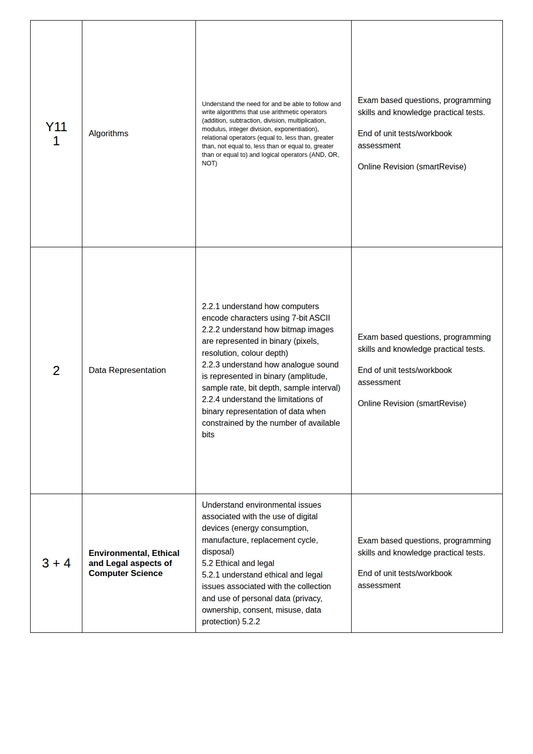| Y11 1 | Algorithms | Understand the need for and be able to follow and write algorithms that use arithmetic operators (addition, subtraction, division, multiplication, modulus, integer division, exponentiation), relational operators (equal to, less than, greater than, not equal to, less than or equal to, greater than or equal to) and logical operators (AND, OR, NOT) | Exam based questions, programming skills and knowledge practical tests. End of unit tests/workbook assessment Online Revision (smartRevise) |
| 2 | Data Representation | 2.2.1 understand how computers encode characters using 7-bit ASCII 2.2.2 understand how bitmap images are represented in binary (pixels, resolution, colour depth) 2.2.3 understand how analogue sound is represented in binary (amplitude, sample rate, bit depth, sample interval) 2.2.4 understand the limitations of binary representation of data when constrained by the number of available bits | Exam based questions, programming skills and knowledge practical tests. End of unit tests/workbook assessment Online Revision (smartRevise) |
| 3 + 4 | Environmental, Ethical and Legal aspects of Computer Science | Understand environmental issues associated with the use of digital devices (energy consumption, manufacture, replacement cycle, disposal) 5.2 Ethical and legal 5.2.1 understand ethical and legal issues associated with the collection and use of personal data (privacy, ownership, consent, misuse, data protection) 5.2.2 | Exam based questions, programming skills and knowledge practical tests. End of unit tests/workbook assessment |